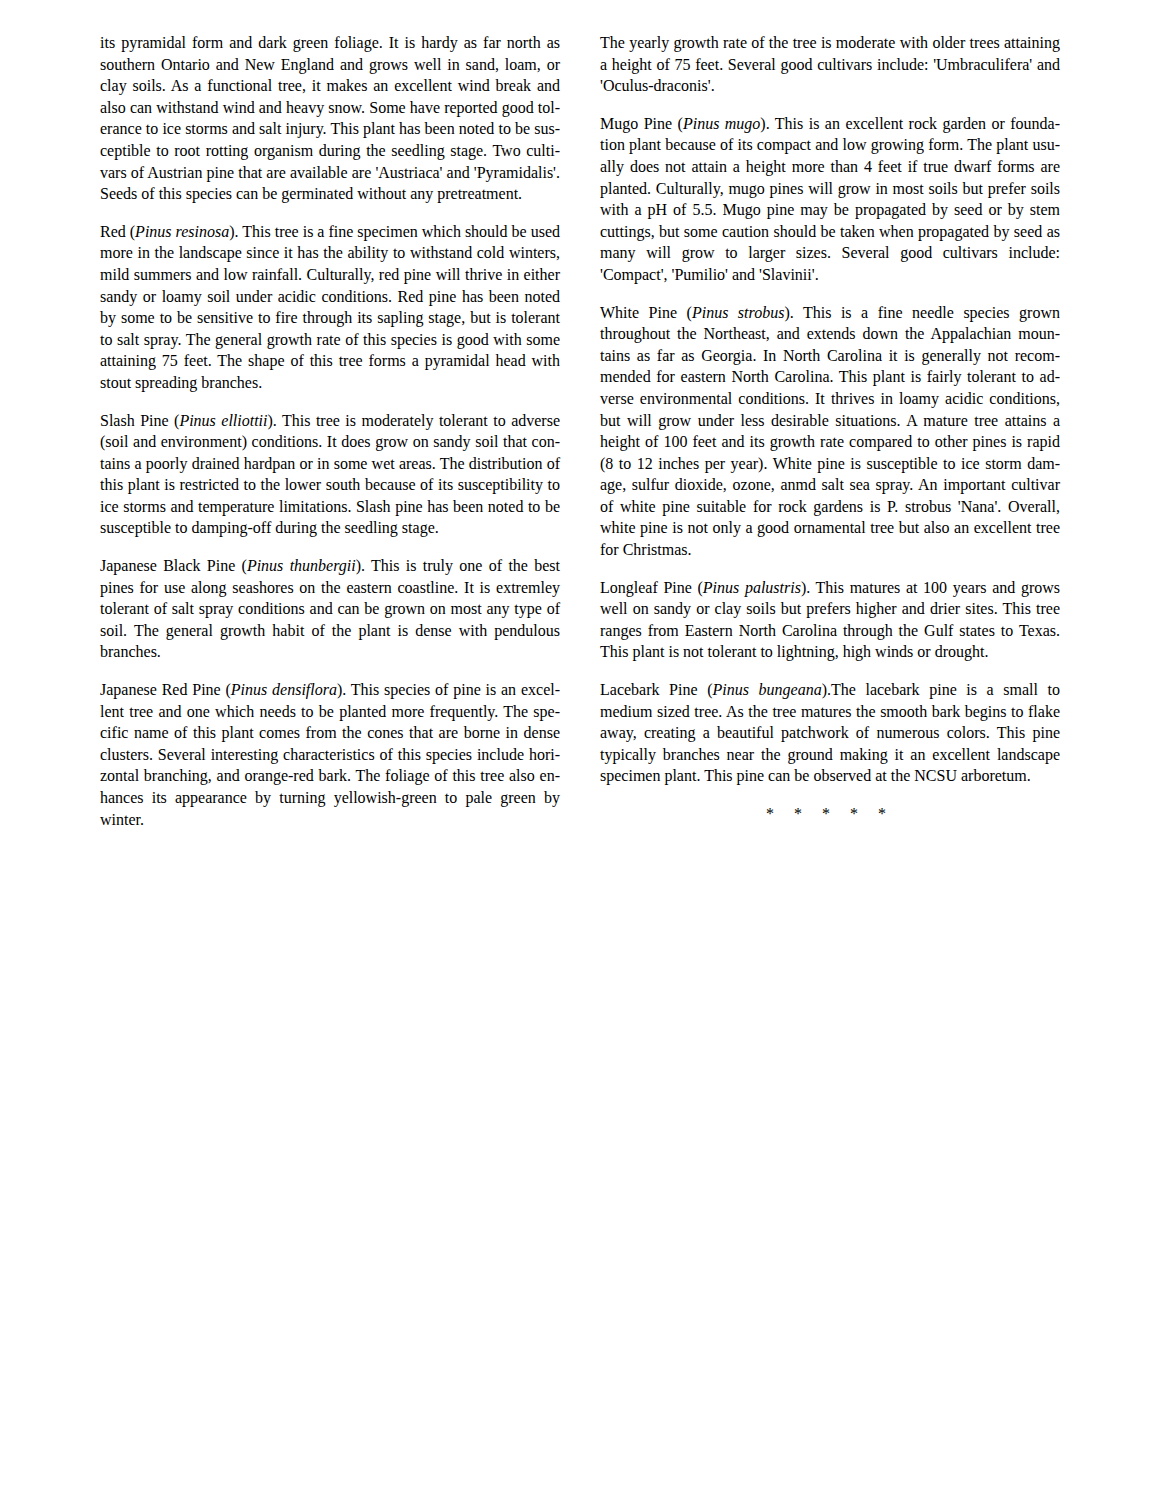its pyramidal form and dark green foliage. It is hardy as far north as southern Ontario and New England and grows well in sand, loam, or clay soils. As a functional tree, it makes an excellent wind break and also can withstand wind and heavy snow. Some have reported good tolerance to ice storms and salt injury. This plant has been noted to be susceptible to root rotting organism during the seedling stage. Two cultivars of Austrian pine that are available are 'Austriaca' and 'Pyramidalis'. Seeds of this species can be germinated without any pretreatment.
Red (Pinus resinosa). This tree is a fine specimen which should be used more in the landscape since it has the ability to withstand cold winters, mild summers and low rainfall. Culturally, red pine will thrive in either sandy or loamy soil under acidic conditions. Red pine has been noted by some to be sensitive to fire through its sapling stage, but is tolerant to salt spray. The general growth rate of this species is good with some attaining 75 feet. The shape of this tree forms a pyramidal head with stout spreading branches.
Slash Pine (Pinus elliottii). This tree is moderately tolerant to adverse (soil and environment) conditions. It does grow on sandy soil that contains a poorly drained hardpan or in some wet areas. The distribution of this plant is restricted to the lower south because of its susceptibility to ice storms and temperature limitations. Slash pine has been noted to be susceptible to damping-off during the seedling stage.
Japanese Black Pine (Pinus thunbergii). This is truly one of the best pines for use along seashores on the eastern coastline. It is extremley tolerant of salt spray conditions and can be grown on most any type of soil. The general growth habit of the plant is dense with pendulous branches.
Japanese Red Pine (Pinus densiflora). This species of pine is an excellent tree and one which needs to be planted more frequently. The specific name of this plant comes from the cones that are borne in dense clusters. Several interesting characteristics of this species include horizontal branching, and orange-red bark. The foliage of this tree also enhances its appearance by turning yellowish-green to pale green by winter.
The yearly growth rate of the tree is moderate with older trees attaining a height of 75 feet. Several good cultivars include: 'Umbraculifera' and 'Oculus-draconis'.
Mugo Pine (Pinus mugo). This is an excellent rock garden or foundation plant because of its compact and low growing form. The plant usually does not attain a height more than 4 feet if true dwarf forms are planted. Culturally, mugo pines will grow in most soils but prefer soils with a pH of 5.5. Mugo pine may be propagated by seed or by stem cuttings, but some caution should be taken when propagated by seed as many will grow to larger sizes. Several good cultivars include: 'Compact', 'Pumilio' and 'Slavinii'.
White Pine (Pinus strobus). This is a fine needle species grown throughout the Northeast, and extends down the Appalachian mountains as far as Georgia. In North Carolina it is generally not recommended for eastern North Carolina. This plant is fairly tolerant to adverse environmental conditions. It thrives in loamy acidic conditions, but will grow under less desirable situations. A mature tree attains a height of 100 feet and its growth rate compared to other pines is rapid (8 to 12 inches per year). White pine is susceptible to ice storm damage, sulfur dioxide, ozone, anmd salt sea spray. An important cultivar of white pine suitable for rock gardens is P. strobus 'Nana'. Overall, white pine is not only a good ornamental tree but also an excellent tree for Christmas.
Longleaf Pine (Pinus palustris). This matures at 100 years and grows well on sandy or clay soils but prefers higher and drier sites. This tree ranges from Eastern North Carolina through the Gulf states to Texas. This plant is not tolerant to lightning, high winds or drought.
Lacebark Pine (Pinus bungeana).The lacebark pine is a small to medium sized tree. As the tree matures the smooth bark begins to flake away, creating a beautiful patchwork of numerous colors. This pine typically branches near the ground making it an excellent landscape specimen plant. This pine can be observed at the NCSU arboretum.
* * * * *